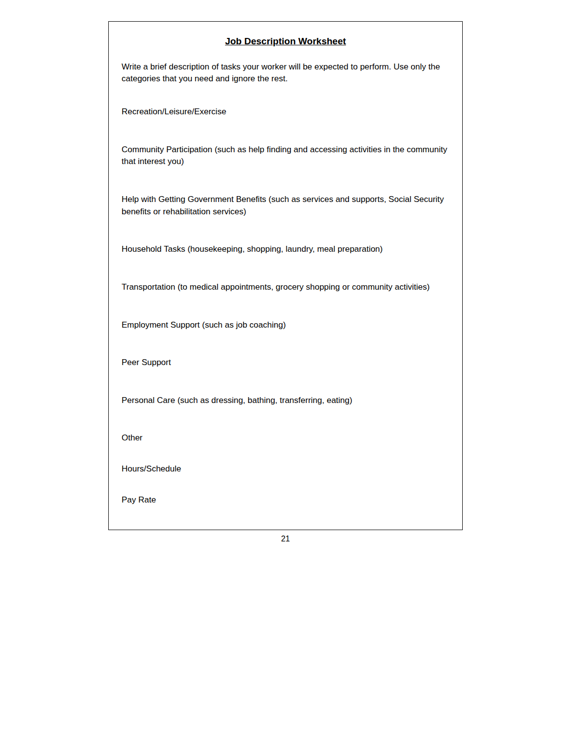Job Description Worksheet
Write a brief description of tasks your worker will be expected to perform. Use only the categories that you need and ignore the rest.
Recreation/Leisure/Exercise
Community Participation (such as help finding and accessing activities in the community that interest you)
Help with Getting Government Benefits (such as services and supports, Social Security benefits or rehabilitation services)
Household Tasks (housekeeping, shopping, laundry, meal preparation)
Transportation (to medical appointments, grocery shopping or community activities)
Employment Support (such as job coaching)
Peer Support
Personal Care (such as dressing, bathing, transferring, eating)
Other
Hours/Schedule
Pay Rate
21